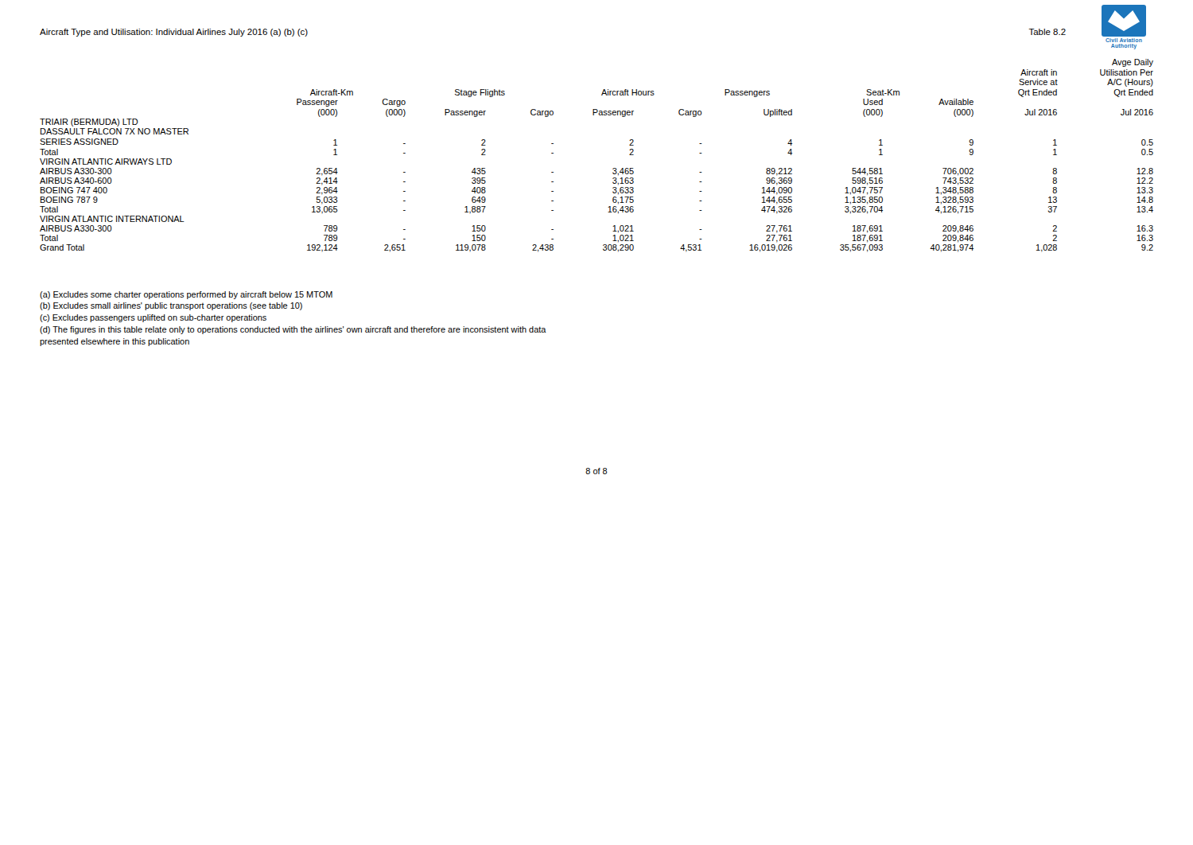Civil Aviation
Authority
Table 8.2
Aircraft Type and Utilisation: Individual Airlines July 2016 (a) (b) (c)
| | Aircraft-Km | Stage Flights | Aircraft Hours | Passengers | Seat-Km | Aircraft in Service at Qrt Ended | Avge Daily Utilisation Per A/C (Hours) Qrt Ended |
| | Passenger (000) | Cargo (000) | Passenger | Cargo | Passenger | Cargo | Uplifted | Used (000) | Available (000) | Jul 2016 | Jul 2016 |
| TRIAIR (BERMUDA) LTD | |
| DASSAULT FALCON 7X NO MASTER SERIES ASSIGNED | 1 | - | 2 | - | 2 | - | 4 | 1 | 9 | 1 | 0.5 |
| Total | 1 | - | 2 | - | 2 | - | 4 | 1 | 9 | 1 | 0.5 |
| VIRGIN ATLANTIC AIRWAYS LTD | |
| AIRBUS A330-300 | 2,654 | - | 435 | - | 3,465 | - | 89,212 | 544,581 | 706,002 | 8 | 12.8 |
| AIRBUS A340-600 | 2,414 | - | 395 | - | 3,163 | - | 96,369 | 598,516 | 743,532 | 8 | 12.2 |
| BOEING 747 400 | 2,964 | - | 408 | - | 3,633 | - | 144,090 | 1,047,757 | 1,348,588 | 8 | 13.3 |
| BOEING 787 9 | 5,033 | - | 649 | - | 6,175 | - | 144,655 | 1,135,850 | 1,328,593 | 13 | 14.8 |
| Total | 13,065 | - | 1,887 | - | 16,436 | - | 474,326 | 3,326,704 | 4,126,715 | 37 | 13.4 |
| VIRGIN ATLANTIC INTERNATIONAL | |
| AIRBUS A330-300 | 789 | - | 150 | - | 1,021 | - | 27,761 | 187,691 | 209,846 | 2 | 16.3 |
| Total | 789 | - | 150 | - | 1,021 | - | 27,761 | 187,691 | 209,846 | 2 | 16.3 |
| Grand Total | 192,124 | 2,651 | 119,078 | 2,438 | 308,290 | 4,531 | 16,019,026 | 35,567,093 | 40,281,974 | 1,028 | 9.2 |
(a) Excludes some charter operations performed by aircraft below 15 MTOM
(b) Excludes small airlines' public transport operations (see table 10)
(c) Excludes passengers uplifted on sub-charter operations
(d) The figures in this table relate only to operations conducted with the airlines' own aircraft and therefore are inconsistent with data
presented elsewhere in this publication
8 of 8